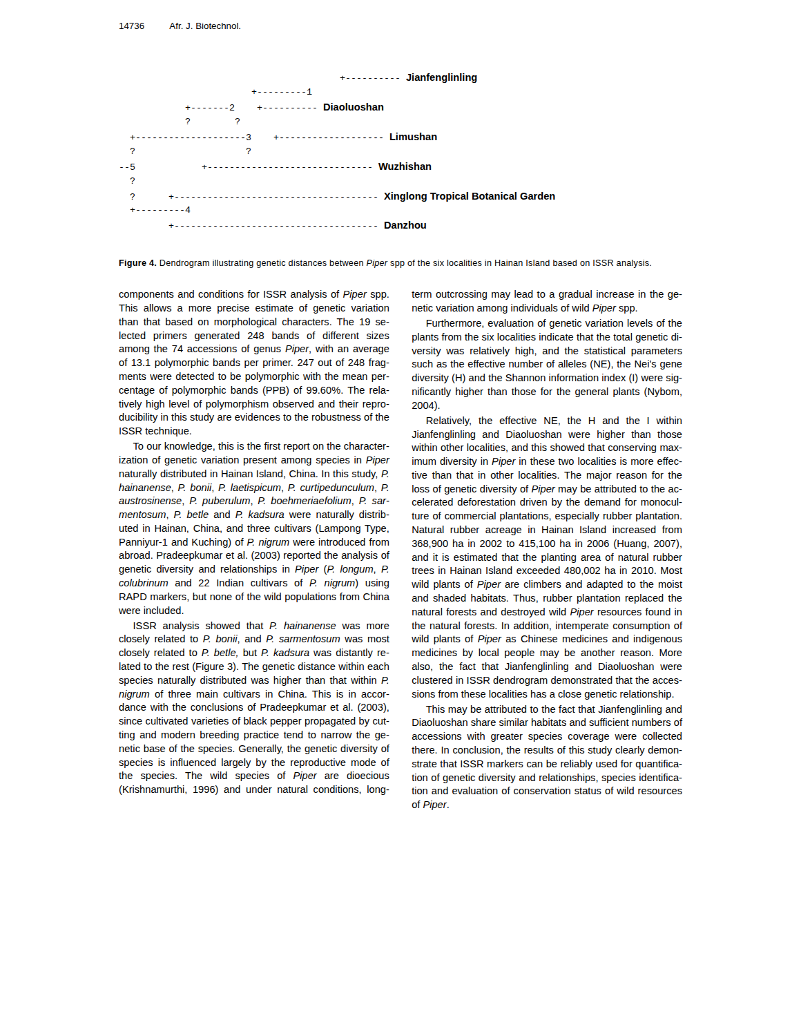14736 Afr. J. Biotechnol.
+---------- Jianfenglinling +---------1 +-------2 +---------- Diaoluoshan ? ? +--------------------3 +------------------- Limushan ? ? --5 +------------------------------ Wuzhishan ? ? +------------------------------------- Xinglong Tropical Botanical Garden +---------4 +------------------------------------- Danzhou
Figure 4. Dendrogram illustrating genetic distances between Piper spp of the six localities in Hainan Island based on ISSR analysis.
components and conditions for ISSR analysis of Piper spp. This allows a more precise estimate of genetic variation than that based on morphological characters. The 19 selected primers generated 248 bands of different sizes among the 74 accessions of genus Piper, with an average of 13.1 polymorphic bands per primer. 247 out of 248 fragments were detected to be polymorphic with the mean percentage of polymorphic bands (PPB) of 99.60%. The relatively high level of polymorphism observed and their reproducibility in this study are evidences to the robustness of the ISSR technique.
To our knowledge, this is the first report on the characterization of genetic variation present among species in Piper naturally distributed in Hainan Island, China. In this study, P. hainanense, P. bonii, P. laetispicum, P. curtipedunculum, P. austrosinense, P. puberulum, P. boehmeriaefolium, P. sarmentosum, P. betle and P. kadsura were naturally distributed in Hainan, China, and three cultivars (Lampong Type, Panniyur-1 and Kuching) of P. nigrum were introduced from abroad. Pradeepkumar et al. (2003) reported the analysis of genetic diversity and relationships in Piper (P. longum, P. colubrinum and 22 Indian cultivars of P. nigrum) using RAPD markers, but none of the wild populations from China were included.
ISSR analysis showed that P. hainanense was more closely related to P. bonii, and P. sarmentosum was most closely related to P. betle, but P. kadsura was distantly related to the rest (Figure 3). The genetic distance within each species naturally distributed was higher than that within P. nigrum of three main cultivars in China. This is in accordance with the conclusions of Pradeepkumar et al. (2003), since cultivated varieties of black pepper propagated by cutting and modern breeding practice tend to narrow the genetic base of the species. Generally, the genetic diversity of species is influenced largely by the reproductive mode of the species. The wild species of Piper are dioecious (Krishnamurthi, 1996) and under natural conditions, long-term outcrossing may lead to a gradual increase in the genetic variation among individuals of wild Piper spp.
Furthermore, evaluation of genetic variation levels of the plants from the six localities indicate that the total genetic diversity was relatively high, and the statistical parameters such as the effective number of alleles (NE), the Nei's gene diversity (H) and the Shannon information index (I) were significantly higher than those for the general plants (Nybom, 2004).
Relatively, the effective NE, the H and the I within Jianfenglinling and Diaoluoshan were higher than those within other localities, and this showed that conserving maximum diversity in Piper in these two localities is more effective than that in other localities. The major reason for the loss of genetic diversity of Piper may be attributed to the accelerated deforestation driven by the demand for monoculture of commercial plantations, especially rubber plantation. Natural rubber acreage in Hainan Island increased from 368,900 ha in 2002 to 415,100 ha in 2006 (Huang, 2007), and it is estimated that the planting area of natural rubber trees in Hainan Island exceeded 480,002 ha in 2010. Most wild plants of Piper are climbers and adapted to the moist and shaded habitats. Thus, rubber plantation replaced the natural forests and destroyed wild Piper resources found in the natural forests. In addition, intemperate consumption of wild plants of Piper as Chinese medicines and indigenous medicines by local people may be another reason. More also, the fact that Jianfenglinling and Diaoluoshan were clustered in ISSR dendrogram demonstrated that the accessions from these localities has a close genetic relationship.
This may be attributed to the fact that Jianfenglinling and Diaoluoshan share similar habitats and sufficient numbers of accessions with greater species coverage were collected there. In conclusion, the results of this study clearly demonstrate that ISSR markers can be reliably used for quantification of genetic diversity and relationships, species identification and evaluation of conservation status of wild resources of Piper.